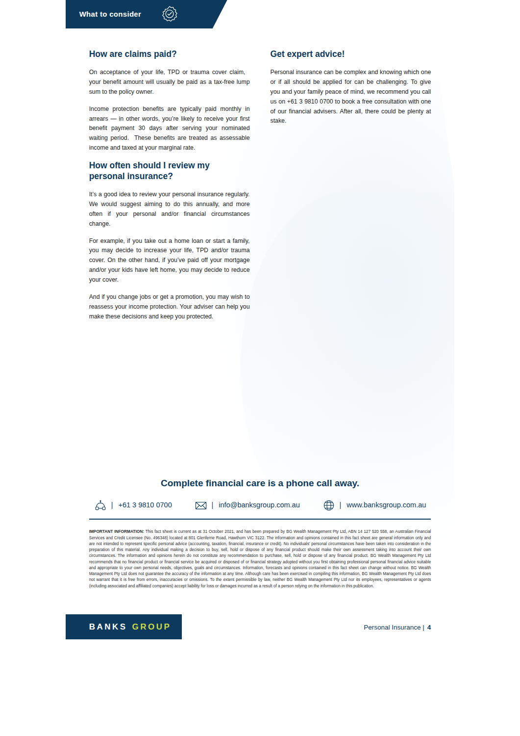What to consider
How are claims paid?
On acceptance of your life, TPD or trauma cover claim, your benefit amount will usually be paid as a tax-free lump sum to the policy owner.
Income protection benefits are typically paid monthly in arrears — in other words, you’re likely to receive your first benefit payment 30 days after serving your nominated waiting period. These benefits are treated as assessable income and taxed at your marginal rate.
How often should I review my personal insurance?
It’s a good idea to review your personal insurance regularly. We would suggest aiming to do this annually, and more often if your personal and/or financial circumstances change.
For example, if you take out a home loan or start a family, you may decide to increase your life, TPD and/or trauma cover. On the other hand, if you’ve paid off your mortgage and/or your kids have left home, you may decide to reduce your cover.
And if you change jobs or get a promotion, you may wish to reassess your income protection. Your adviser can help you make these decisions and keep you protected.
Get expert advice!
Personal insurance can be complex and knowing which one or if all should be applied for can be challenging. To give you and your family peace of mind, we recommend you call us on +61 3 9810 0700 to book a free consultation with one of our financial advisers. After all, there could be plenty at stake.
Complete financial care is a phone call away.
| +61 3 9810 0700
| info@banksgroup.com.au
| www.banksgroup.com.au
IMPORTANT INFORMATION: This fact sheet is current as at 31 October 2021, and has been prepared by BG Wealth Management Pty Ltd, ABN 14 127 520 558, an Australian Financial Services and Credit Licensee (No. 496348) located at 801 Glenferrie Road, Hawthorn VIC 3122. The information and opinions contained in this fact sheet are general information only and are not intended to represent specific personal advice (accounting, taxation, financial, insurance or credit). No individuals’ personal circumstances have been taken into consideration in the preparation of this material. Any individual making a decision to buy, sell, hold or dispose of any financial product should make their own assessment taking into account their own circumstances. The information and opinions herein do not constitute any recommendation to purchase, sell, hold or dispose of any financial product. BG Wealth Management Pty Ltd recommends that no financial product or financial service be acquired or disposed of or financial strategy adopted without you first obtaining professional personal financial advice suitable and appropriate to your own personal needs, objectives, goals and circumstances. Information, forecasts and opinions contained in this fact sheet can change without notice. BG Wealth Management Pty Ltd does not guarantee the accuracy of the information at any time. Although care has been exercised in compiling this information, BG Wealth Management Pty Ltd does not warrant that it is free from errors, inaccuracies or omissions. To the extent permissible by law, neither BG Wealth Management Pty Ltd nor its employees, representatives or agents (including associated and affiliated companies) accept liability for loss or damages incurred as a result of a person relying on the information in this publication.
BANKS GROUP
Personal Insurance |4